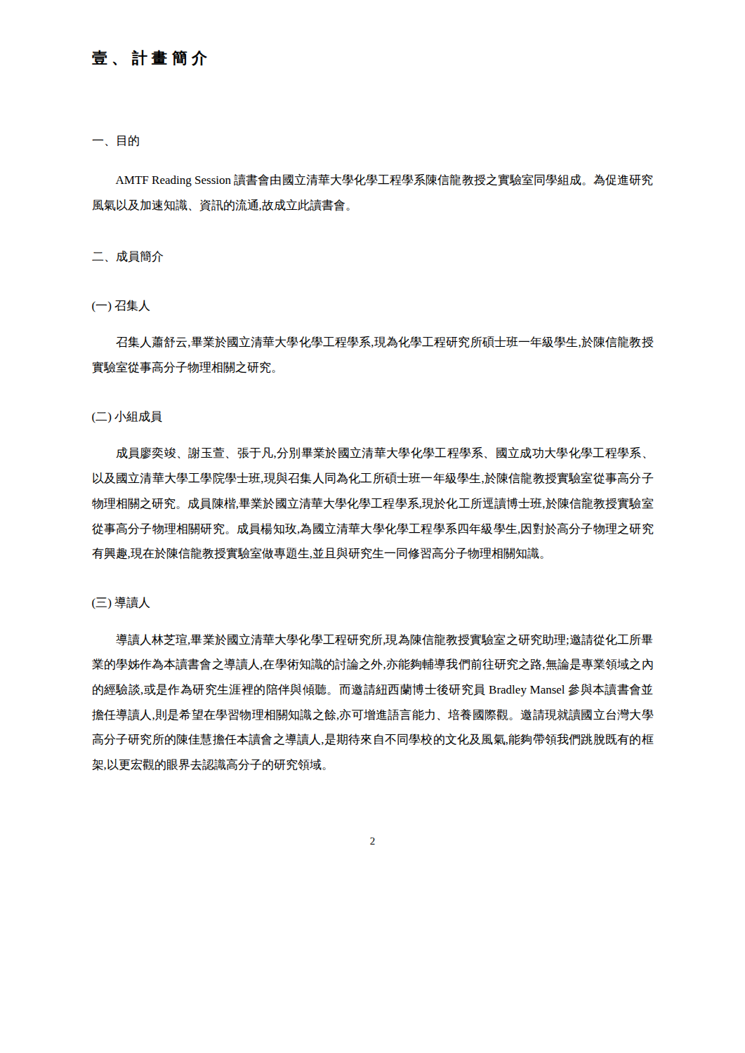壹、計畫簡介
一、目的
AMTF Reading Session 讀書會由國立清華大學化學工程學系陳信龍教授之實驗室同學組成。為促進研究風氣以及加速知識、資訊的流通,故成立此讀書會。
二、成員簡介
(一) 召集人
召集人蕭舒云,畢業於國立清華大學化學工程學系,現為化學工程研究所碩士班一年級學生,於陳信龍教授實驗室從事高分子物理相關之研究。
(二) 小組成員
成員廖奕竣、謝玉萱、張于凡,分別畢業於國立清華大學化學工程學系、國立成功大學化學工程學系、以及國立清華大學工學院學士班,現與召集人同為化工所碩士班一年級學生,於陳信龍教授實驗室從事高分子物理相關之研究。成員陳楷,畢業於國立清華大學化學工程學系,現於化工所逕讀博士班,於陳信龍教授實驗室從事高分子物理相關研究。成員楊知玫,為國立清華大學化學工程學系四年級學生,因對於高分子物理之研究有興趣,現在於陳信龍教授實驗室做專題生,並且與研究生一同修習高分子物理相關知識。
(三) 導讀人
導讀人林芝瑄,畢業於國立清華大學化學工程研究所,現為陳信龍教授實驗室之研究助理;邀請從化工所畢業的學姊作為本讀書會之導讀人,在學術知識的討論之外,亦能夠輔導我們前往研究之路,無論是專業領域之內的經驗談,或是作為研究生涯裡的陪伴與傾聽。而邀請紐西蘭博士後研究員 Bradley Mansel 參與本讀書會並擔任導讀人,則是希望在學習物理相關知識之餘,亦可增進語言能力、培養國際觀。邀請現就讀國立台灣大學高分子研究所的陳佳慧擔任本讀會之導讀人,是期待來自不同學校的文化及風氣,能夠帶領我們跳脫既有的框架,以更宏觀的眼界去認識高分子的研究領域。
2